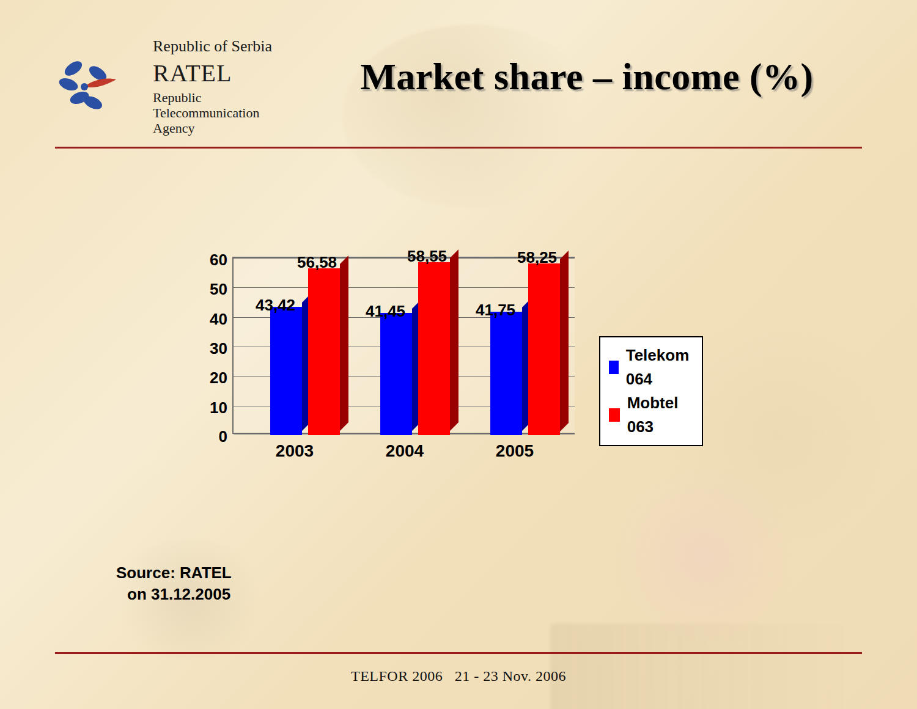Republic of Serbia
RATEL
Republic
Telecommunication
Agency
Market share – income (%)
60 50 40 30 20 10 0
43,42
56,58
41,45
58,55
41,75
58,25
2003 2004 2005
Telekom 064
Mobtel 063
Source: RATEL
on 31.12.2005
TELFOR 2006 21 - 23 Nov. 2006